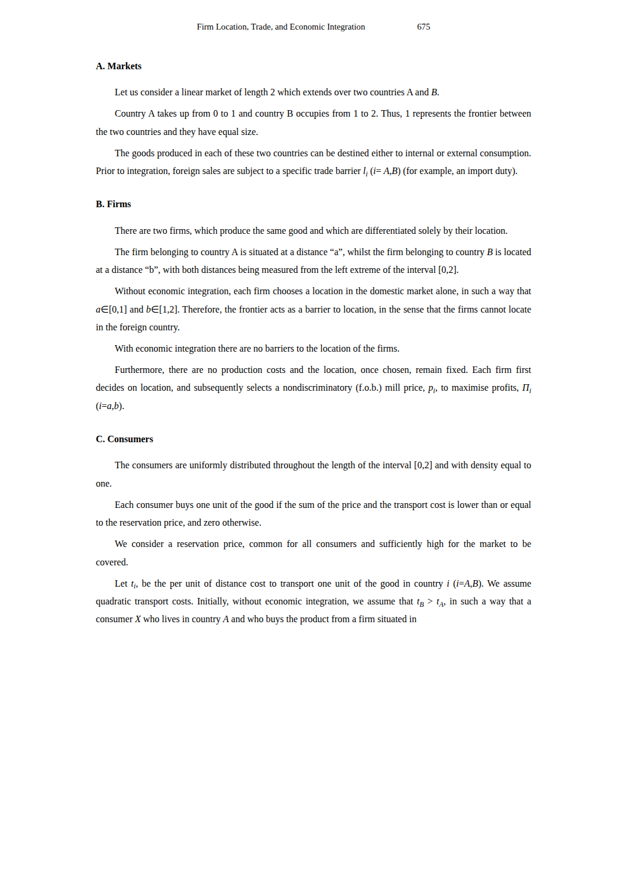Firm Location, Trade, and Economic Integration 675
A. Markets
Let us consider a linear market of length 2 which extends over two countries A and B.
Country A takes up from 0 to 1 and country B occupies from 1 to 2. Thus, 1 represents the frontier between the two countries and they have equal size.
The goods produced in each of these two countries can be destined either to internal or external consumption. Prior to integration, foreign sales are subject to a specific trade barrier li (i= A,B) (for example, an import duty).
B. Firms
There are two firms, which produce the same good and which are differentiated solely by their location.
The firm belonging to country A is situated at a distance “a”, whilst the firm belonging to country B is located at a distance “b”, with both distances being measured from the left extreme of the interval [0,2].
Without economic integration, each firm chooses a location in the domestic market alone, in such a way that a∈[0,1] and b∈[1,2]. Therefore, the frontier acts as a barrier to location, in the sense that the firms cannot locate in the foreign country.
With economic integration there are no barriers to the location of the firms.
Furthermore, there are no production costs and the location, once chosen, remain fixed. Each firm first decides on location, and subsequently selects a nondiscriminatory (f.o.b.) mill price, pi, to maximise profits, Πi (i=a,b).
C. Consumers
The consumers are uniformly distributed throughout the length of the interval [0,2] and with density equal to one.
Each consumer buys one unit of the good if the sum of the price and the transport cost is lower than or equal to the reservation price, and zero otherwise.
We consider a reservation price, common for all consumers and sufficiently high for the market to be covered.
Let ti, be the per unit of distance cost to transport one unit of the good in country i (i=A,B). We assume quadratic transport costs. Initially, without economic integration, we assume that tB > tA, in such a way that a consumer X who lives in country A and who buys the product from a firm situated in